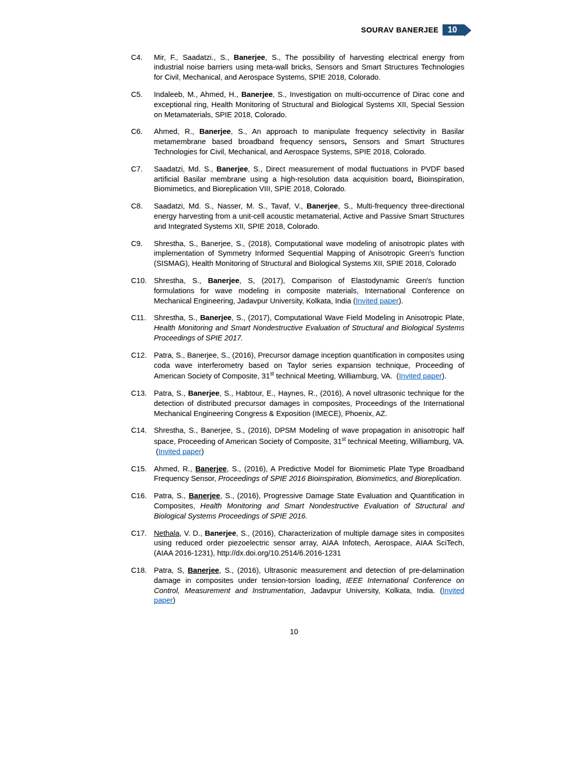SOURAV BANERJEE 10
C4.
Mir, F., Saadatzi., S., Banerjee, S., The possibility of harvesting electrical energy from industrial noise barriers using meta-wall bricks, Sensors and Smart Structures Technologies for Civil, Mechanical, and Aerospace Systems, SPIE 2018, Colorado.
C5.
Indaleeb, M., Ahmed, H., Banerjee, S., Investigation on multi-occurrence of Dirac cone and exceptional ring, Health Monitoring of Structural and Biological Systems XII, Special Session on Metamaterials, SPIE 2018, Colorado.
C6.
Ahmed, R., Banerjee, S., An approach to manipulate frequency selectivity in Basilar metamembrane based broadband frequency sensors, Sensors and Smart Structures Technologies for Civil, Mechanical, and Aerospace Systems, SPIE 2018, Colorado.
C7.
Saadatzi, Md. S., Banerjee, S., Direct measurement of modal fluctuations in PVDF based artificial Basilar membrane using a high-resolution data acquisition board, Bioinspiration, Biomimetics, and Bioreplication VIII, SPIE 2018, Colorado.
C8.
Saadatzi, Md. S., Nasser, M. S., Tavaf, V., Banerjee, S., Multi-frequency three-directional energy harvesting from a unit-cell acoustic metamaterial, Active and Passive Smart Structures and Integrated Systems XII, SPIE 2018, Colorado.
C9.
Shrestha, S., Banerjee, S., (2018), Computational wave modeling of anisotropic plates with implementation of Symmetry Informed Sequential Mapping of Anisotropic Green's function (SISMAG), Health Monitoring of Structural and Biological Systems XII, SPIE 2018, Colorado
C10.
Shrestha, S., Banerjee, S, (2017), Comparison of Elastodynamic Green's function formulations for wave modeling in composite materials, International Conference on Mechanical Engineering, Jadavpur University, Kolkata, India (Invited paper).
C11.
Shrestha, S., Banerjee, S., (2017), Computational Wave Field Modeling in Anisotropic Plate, Health Monitoring and Smart Nondestructive Evaluation of Structural and Biological Systems Proceedings of SPIE 2017.
C12.
Patra, S., Banerjee, S., (2016), Precursor damage inception quantification in composites using coda wave interferometry based on Taylor series expansion technique, Proceeding of American Society of Composite, 31st technical Meeting, Williamburg, VA. (Invited paper).
C13.
Patra, S., Banerjee, S., Habtour, E., Haynes, R., (2016), A novel ultrasonic technique for the detection of distributed precursor damages in composites, Proceedings of the International Mechanical Engineering Congress & Exposition (IMECE), Phoenix, AZ.
C14.
Shrestha, S., Banerjee, S., (2016), DPSM Modeling of wave propagation in anisotropic half space, Proceeding of American Society of Composite, 31st technical Meeting, Williamburg, VA. (Invited paper)
C15.
Ahmed, R., Banerjee, S., (2016), A Predictive Model for Biomimetic Plate Type Broadband Frequency Sensor, Proceedings of SPIE 2016 Bioinspiration, Biomimetics, and Bioreplication.
C16.
Patra, S., Banerjee, S., (2016), Progressive Damage State Evaluation and Quantification in Composites, Health Monitoring and Smart Nondestructive Evaluation of Structural and Biological Systems Proceedings of SPIE 2016.
C17.
Nethala, V. D., Banerjee, S., (2016), Characterization of multiple damage sites in composites using reduced order piezoelectric sensor array, AIAA Infotech, Aerospace, AIAA SciTech, (AIAA 2016-1231), http://dx.doi.org/10.2514/6.2016-1231
C18.
Patra, S, Banerjee, S., (2016), Ultrasonic measurement and detection of pre-delamination damage in composites under tension-torsion loading, IEEE International Conference on Control, Measurement and Instrumentation, Jadavpur University, Kolkata, India. (Invited paper)
10